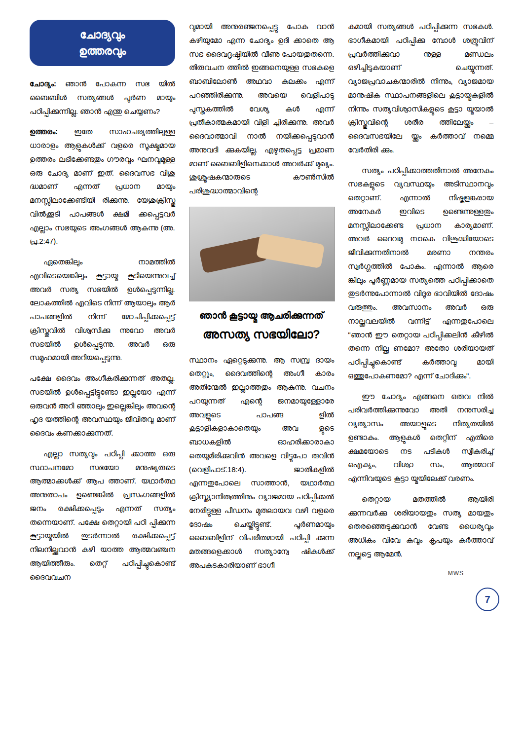ചോദ്യവും
ഉത്തരവും
ചോദ്യം: ഞാൻ പോകുന്ന സഭ യിൽ ബൈബിൾ സത്യങ്ങൾ പൂർണ മായും പഠിപ്പിക്കുന്നില്ല. ഞാൻ എന്തു ചെയ്യണം?
ഉത്തരം: ഇതേ സാഹചര്യത്തിലുള്ള ധാരാളം ആളുകൾക്ക് വളരെ സൂക്ഷ്മമായ ഉത്തരം ലഭിക്കേണ്ടതും ഗൗരവും ഘനവുമുള്ള ഒരു ചോദ്യ മാണ് ഇത്. ദൈവസഭ വിശു ദ്ധമാണ് എന്നത് പ്രധാന മായും മനസ്സിലാക്കേണ്ടിയി രിക്കുന്നു. യേശുക്രിസ്തു വിൽക്കൂടി പാപങ്ങൾ ക്ഷമി ക്കപ്പെട്ടവർ എല്ലാം സഭയുടെ അംഗങ്ങൾ ആകുന്നു (അ. പ്ര.2:47).
ഏതെങ്കിലും നാമത്തിൽ എവിടെയെങ്കിലും കൂട്ടായ്മ കൂടിയെന്നുവച്ച് അവർ സത്യ സഭയിൽ ഉൾപ്പെടുന്നില്ല. ലോകത്തിൽ എവിടെ നിന്ന് ആയാലും ആർ പാപങ്ങളിൽ നിന്ന് മോചിപ്പിക്കപ്പെട്ട് ക്രിസ്തുവിൽ വിശ്വസിക്കു ന്നുവോ അവർ സഭയിൽ ഉൾപ്പെടുന്നു. അവർ ഒരു സമൂഹമായി അറിയപ്പെടുന്നു.
പക്ഷേ ദൈവം അംഗീകരിക്കുന്നത് അതല്ല. സഭയിൽ ഉൾപ്പെട്ടിട്ടുണ്ടോ ഇല്ലയോ എന്ന് ഒരുവൻ അറി ഞ്ഞാലും ഇല്ലെങ്കിലും അവന്റെ ഹൃദ യത്തിന്റെ അവസ്ഥയും ജീവിതവു മാണ് ദൈവം കണക്കാക്കുന്നത്.
എല്ലാ സത്യവും പഠിപ്പി ക്കാത്ത ഒരു സ്ഥാപനമോ സഭയോ മനുഷ്യരുടെ ആത്മാക്കൾക്ക് ആപ ത്താണ്. യഥാർത്ഥ അനുതാപം ഉണ്ടെങ്കിൽ പ്രസംഗങ്ങളിൽ ജനം രക്ഷിക്കപ്പെടും എന്നത് സത്യം തന്നെയാണ്. പക്ഷേ തെറ്റായി പഠി പ്പിക്കുന്ന കൂട്ടായ്മയിൽ തുടർന്നാൽ രക്ഷിക്കപ്പെട്ട് നിലനില്ക്കുവാൻ കഴി യാത്ത ആത്മവഞ്ചന ആയിത്തീരും. തെറ്റ് പഠിപ്പിച്ചുകൊണ്ട് ദൈവവചന
വുമായി അനുരഞ്ജനപ്പെട്ടു പോകു വാൻ കഴിയുമോ എന്ന ചോദ്യം ഉദി ക്കാതെ ആ സഭ ദൈവദൃഷ്ടിയിൽ വീണു പോയതുതന്നെ. തിരുവചന ത്തിൽ ഇങ്ങനെയുള്ള സഭകളെ ബാബിലോൺ അഥവാ കലക്കം എന്ന് പറഞ്ഞിരിക്കുന്നു. അവയെ വെളിപാടു പുസ്തകത്തിൽ വേശ്യ കൾ എന്ന് പ്രതീകാത്മകമായി വിളി ച്ചിരിക്കുന്നു. അവർ ദൈവാത്മാവി നാൽ നയിക്കപ്പെടുവാൻ അനുവദി ക്കുകയില്ല. എഴുതപ്പെട്ട പ്രമാണ മാണ് ബൈബിളിനെക്കാൾ അവർക്ക് മുഖ്യം. ശുശ്രൂഷകന്മാരുടെ കൗൺസിൽ പരിശുദ്ധാത്മാവിന്റെ
ഞാൻ കൂട്ടായ്മ ആചരിക്കുന്നത് അസത്യ സഭയിലോ?
സ്ഥാനം ഏറ്റെടുക്കുന്നു. ആ സമ്പ്ര ദായം തെറ്റും, ദൈവത്തിന്റെ അംഗീ കാരം അതിന്മേൽ ഇല്ലാത്തതും ആകുന്നു. വചനം പറയുന്നത് എന്റെ ജനമായുള്ളോരേ അവളുടെ പാപങ്ങ ളിൽ കൂട്ടാളികളാകാതെയും അവ ളുടെ ബാധകളിൽ ഓഹരിക്കാരാകാ തെയുമിരിക്കുവിൻ അവളെ വിട്ടുപോ രുവിൻ (വെളിപാട്.18:4). ജാതികളിൽ എന്നതുപോലെ സാത്താൻ, യഥാർത്ഥ ക്രിസ്ത്യാനിത്വത്തിനും വ്യാജമായ പഠിപ്പിക്കൽ നേരിട്ടുള്ള പീഡനം മുതലായവ വഴി വളരെ ദോഷം ചെയ്തിട്ടുണ്ട്. പൂർണമായും ബൈബിളിന് വിപരീതമായി പഠിപ്പി ക്കുന്ന മതങ്ങളെക്കാൾ സത്യാന്വേ ഷികൾക്ക് അപകടകാരിയാണ് ഭാഗീ
കമായി സത്യങ്ങൾ പഠിപ്പിക്കുന്ന സഭകൾ. ഭാഗീകമായി പഠിപ്പിക്കു മ്പോൾ ശത്രുവിന് പ്രവർത്തിക്കുവാ നുള്ള മണ്ഡലം ഒഴിച്ചിടുകയാണ് ചെയ്യുന്നത്. വ്യാജപ്രവാചകന്മാരിൽ നിന്നും, വ്യാജമായ മാനുഷിക സ്ഥാപനങ്ങളിലെ കൂട്ടായ്മകളിൽ നിന്നും സത്യവിശ്വാസികളുടെ കൂട്ടാ യ്മയാൽ ക്രിസ്തുവിന്റെ ശരീര ത്തിലേയ്ക്കും – ദൈവസഭയിലേ യ്ക്കും കർത്താവ് നമ്മെ വേർതിരി ക്കും.
സത്യം പഠിപ്പിക്കാത്തതിനാൽ അനേകം സഭകളുടെ വ്യവസ്ഥയും അടിസ്ഥാനവും തെറ്റാണ്. എന്നാൽ നിഷ്കളങ്കരായ അനേകർ ഇവിടെ ഉണ്ടെന്നുള്ളതും മനസ്സിലാക്കേണ്ട പ്രധാന കാര്യമാണ്. അവർ ദൈവമു മ്പാകെ വിശുദ്ധിയോടെ ജീവിക്കുന്നതിനാൽ മരണാ നന്തരം സ്വർഗ്ഗത്തിൽ പോകും. എന്നാൽ ആരെ ങ്കിലും പൂർണ്ണമായ സത്യത്തെ പഠിപ്പിക്കാതെ തുടർന്നുപോന്നാൽ വിദൂര ഭാവിയിൽ ദോഷം വരുത്തും. അവസാനം അവർ ഒരു നാല്ക്കവലയിൽ വന്നിട്ട് എന്നതുപോലെ "ഞാൻ ഈ തെറ്റായ പഠിപ്പിക്കലിൻ കീഴിൽ തന്നെ നില്ക്ക ണമോ? അതോ ശരിയായത് പഠിപ്പിച്ചുകൊണ്ട് കർത്താവു മായി ഒത്തുപോകണമോ? എന്ന് ചോദിക്കും".
ഈ ചോദ്യം എങ്ങനെ ഒരുവ നിൽ പരിവർത്തിക്കുന്നുവോ അതി നനുസരിച്ച വ്യത്യാസം അയാളുടെ നിത്യതയിൽ ഉണ്ടാകും. ആളുകൾ തെറ്റിന് എതിരെ ക്ഷമയോടെ നട പടികൾ സ്വീകരിച്ച് ഐക്യം, വിശ്വാ സം, ആത്മാവ് എന്നിവയുടെ കൂട്ടാ യ്മയിലേക്ക് വരണം.
തെറ്റായ മതത്തിൽ ആയിരി ക്കുന്നവർക്കു ശരിയായതും സത്യ മായതും തെരഞ്ഞെടുക്കുവാൻ വേണ്ട ധൈര്യവും അധികം വിവേ കവും കൃപയും കർത്താവ് നല്കട്ടെ ആമേൻ.
MWS
7